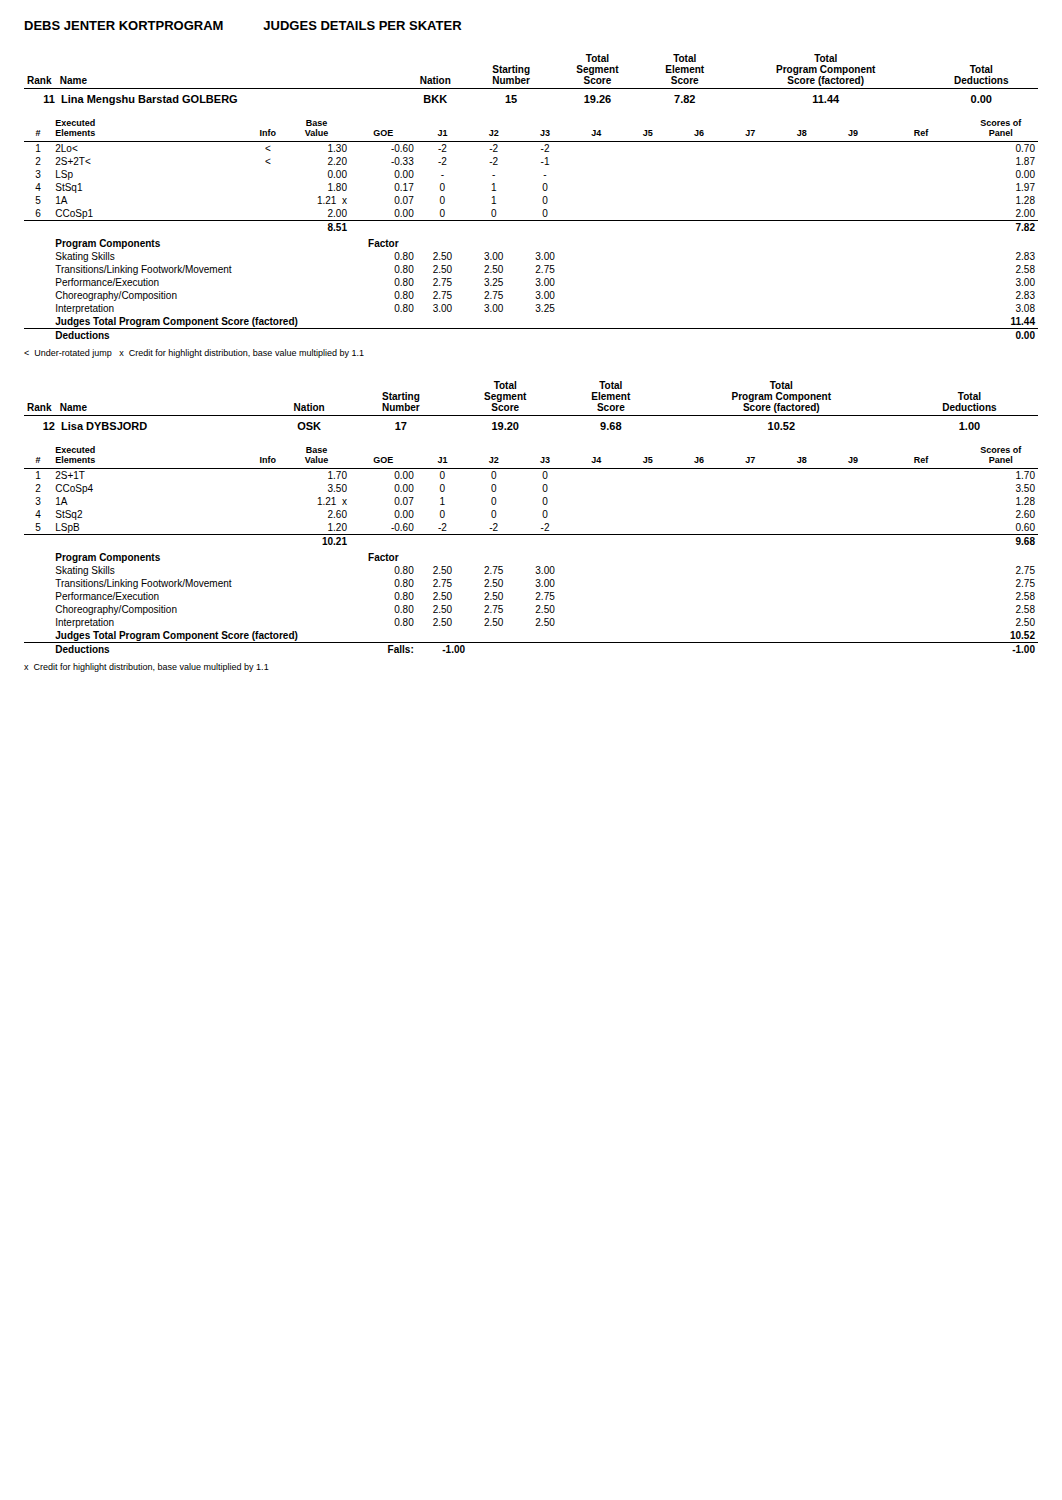DEBS JENTER KORTPROGRAM JUDGES DETAILS PER SKATER
| Rank Name | Nation | Starting Number | Total Segment Score | Total Element Score | Total Program Component Score (factored) | Total Deductions |
| --- | --- | --- | --- | --- | --- | --- |
| 11 | Lina Mengshu Barstad GOLBERG | BKK | 15 | 19.26 | 7.82 | 11.44 | 0.00 |
| # | Executed Elements | Info | Base Value | GOE | J1 | J2 | J3 | J4 | J5 | J6 | J7 | J8 | J9 | Ref | Scores of Panel |
| --- | --- | --- | --- | --- | --- | --- | --- | --- | --- | --- | --- | --- | --- | --- | --- |
| 1 | 2Lo< | < | 1.30 | -0.60 | -2 | -2 | -2 | | | | | | | | 0.70 |
| 2 | 2S+2T< | < | 2.20 | -0.33 | -2 | -2 | -1 | | | | | | | | 1.87 |
| 3 | LSp | | 0.00 | 0.00 | - | - | - | | | | | | | | 0.00 |
| 4 | StSq1 | | 1.80 | 0.17 | 0 | 1 | 0 | | | | | | | | 1.97 |
| 5 | 1A | | 1.21 x | 0.07 | 0 | 1 | 0 | | | | | | | | 1.28 |
| 6 | CCoSp1 | | 2.00 | 0.00 | 0 | 0 | 0 | | | | | | | | 2.00 |
| | | | 8.51 | | | 7.82 |
| | Program Components | Factor | |
| | Skating Skills | 0.80 | 2.50 | 3.00 | 3.00 | | | | | | | | 2.83 |
| | Transitions/Linking Footwork/Movement | 0.80 | 2.50 | 2.50 | 2.75 | | | | | | | | 2.58 |
| | Performance/Execution | 0.80 | 2.75 | 3.25 | 3.00 | | | | | | | | 3.00 |
| | Choreography/Composition | 0.80 | 2.75 | 2.75 | 3.00 | | | | | | | | 2.83 |
| | Interpretation | 0.80 | 3.00 | 3.00 | 3.25 | | | | | | | | 3.08 |
| | Judges Total Program Component Score (factored) | | 11.44 |
| | Deductions | | 0.00 |
< Under-rotated jump x Credit for highlight distribution, base value multiplied by 1.1
| Rank Name | Nation | Starting Number | Total Segment Score | Total Element Score | Total Program Component Score (factored) | Total Deductions |
| --- | --- | --- | --- | --- | --- | --- |
| 12 | Lisa DYBSJORD | OSK | 17 | 19.20 | 9.68 | 10.52 | 1.00 |
| # | Executed Elements | Info | Base Value | GOE | J1 | J2 | J3 | J4 | J5 | J6 | J7 | J8 | J9 | Ref | Scores of Panel |
| --- | --- | --- | --- | --- | --- | --- | --- | --- | --- | --- | --- | --- | --- | --- | --- |
| 1 | 2S+1T | | 1.70 | 0.00 | 0 | 0 | 0 | | | | | | | | 1.70 |
| 2 | CCoSp4 | | 3.50 | 0.00 | 0 | 0 | 0 | | | | | | | | 3.50 |
| 3 | 1A | | 1.21 x | 0.07 | 1 | 0 | 0 | | | | | | | | 1.28 |
| 4 | StSq2 | | 2.60 | 0.00 | 0 | 0 | 0 | | | | | | | | 2.60 |
| 5 | LSpB | | 1.20 | -0.60 | -2 | -2 | -2 | | | | | | | | 0.60 |
| | | | 10.21 | | | 9.68 |
| | Program Components | Factor | |
| | Skating Skills | 0.80 | 2.50 | 2.75 | 3.00 | | | | | | | | 2.75 |
| | Transitions/Linking Footwork/Movement | 0.80 | 2.75 | 2.50 | 3.00 | | | | | | | | 2.75 |
| | Performance/Execution | 0.80 | 2.50 | 2.50 | 2.75 | | | | | | | | 2.58 |
| | Choreography/Composition | 0.80 | 2.50 | 2.75 | 2.50 | | | | | | | | 2.58 |
| | Interpretation | 0.80 | 2.50 | 2.50 | 2.50 | | | | | | | | 2.50 |
| | Judges Total Program Component Score (factored) | | 10.52 |
| | Deductions | Falls: | -1.00 | | -1.00 |
x Credit for highlight distribution, base value multiplied by 1.1